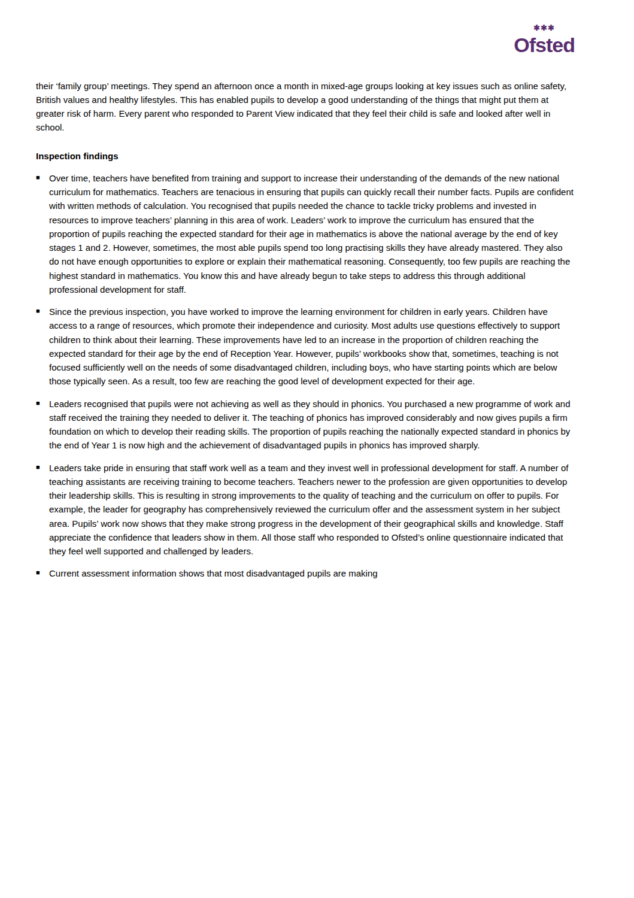✱✱✱ Ofsted
their ‘family group’ meetings. They spend an afternoon once a month in mixed-age groups looking at key issues such as online safety, British values and healthy lifestyles. This has enabled pupils to develop a good understanding of the things that might put them at greater risk of harm. Every parent who responded to Parent View indicated that they feel their child is safe and looked after well in school.
Inspection findings
Over time, teachers have benefited from training and support to increase their understanding of the demands of the new national curriculum for mathematics. Teachers are tenacious in ensuring that pupils can quickly recall their number facts. Pupils are confident with written methods of calculation. You recognised that pupils needed the chance to tackle tricky problems and invested in resources to improve teachers’ planning in this area of work. Leaders’ work to improve the curriculum has ensured that the proportion of pupils reaching the expected standard for their age in mathematics is above the national average by the end of key stages 1 and 2. However, sometimes, the most able pupils spend too long practising skills they have already mastered. They also do not have enough opportunities to explore or explain their mathematical reasoning. Consequently, too few pupils are reaching the highest standard in mathematics. You know this and have already begun to take steps to address this through additional professional development for staff.
Since the previous inspection, you have worked to improve the learning environment for children in early years. Children have access to a range of resources, which promote their independence and curiosity. Most adults use questions effectively to support children to think about their learning. These improvements have led to an increase in the proportion of children reaching the expected standard for their age by the end of Reception Year. However, pupils’ workbooks show that, sometimes, teaching is not focused sufficiently well on the needs of some disadvantaged children, including boys, who have starting points which are below those typically seen. As a result, too few are reaching the good level of development expected for their age.
Leaders recognised that pupils were not achieving as well as they should in phonics. You purchased a new programme of work and staff received the training they needed to deliver it. The teaching of phonics has improved considerably and now gives pupils a firm foundation on which to develop their reading skills. The proportion of pupils reaching the nationally expected standard in phonics by the end of Year 1 is now high and the achievement of disadvantaged pupils in phonics has improved sharply.
Leaders take pride in ensuring that staff work well as a team and they invest well in professional development for staff. A number of teaching assistants are receiving training to become teachers. Teachers newer to the profession are given opportunities to develop their leadership skills. This is resulting in strong improvements to the quality of teaching and the curriculum on offer to pupils. For example, the leader for geography has comprehensively reviewed the curriculum offer and the assessment system in her subject area. Pupils’ work now shows that they make strong progress in the development of their geographical skills and knowledge. Staff appreciate the confidence that leaders show in them. All those staff who responded to Ofsted’s online questionnaire indicated that they feel well supported and challenged by leaders.
Current assessment information shows that most disadvantaged pupils are making